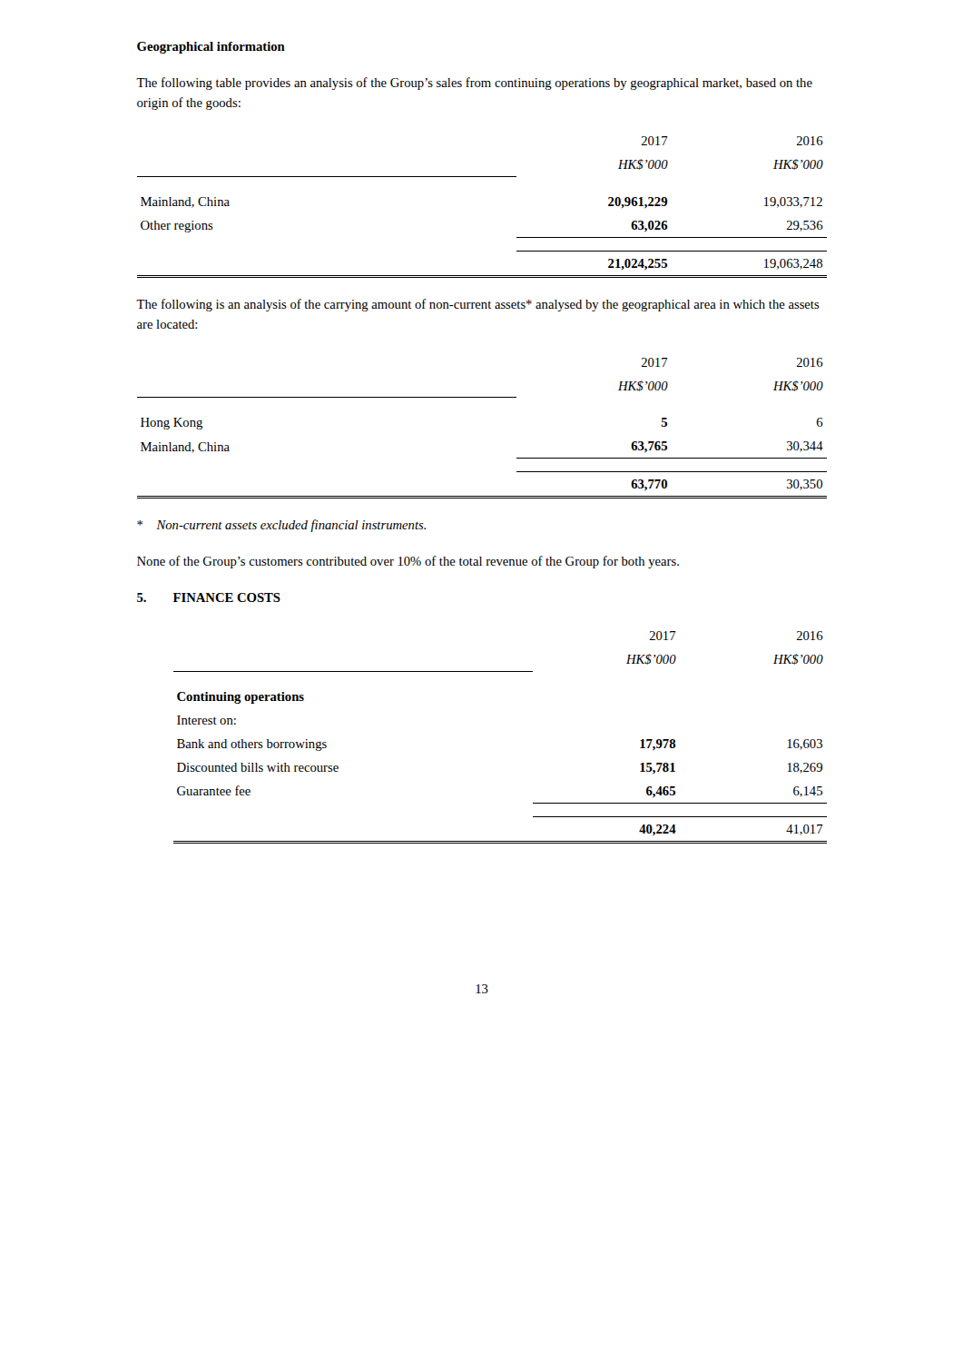Geographical information
The following table provides an analysis of the Group’s sales from continuing operations by geographical market, based on the origin of the goods:
| | 2017 | 2016 |
| | HK$’000 | HK$’000 |
| Mainland, China | 20,961,229 | 19,033,712 |
| Other regions | 63,026 | 29,536 |
| | 21,024,255 | 19,063,248 |
The following is an analysis of the carrying amount of non-current assets* analysed by the geographical area in which the assets are located:
| | 2017 | 2016 |
| | HK$’000 | HK$’000 |
| Hong Kong | 5 | 6 |
| Mainland, China | 63,765 | 30,344 |
| | 63,770 | 30,350 |
*Non-current assets excluded financial instruments.
None of the Group’s customers contributed over 10% of the total revenue of the Group for both years.
5. FINANCE COSTS
| | 2017 | 2016 |
| | HK$’000 | HK$’000 |
| Continuing operations | | |
| Interest on: | | |
| Bank and others borrowings | 17,978 | 16,603 |
| Discounted bills with recourse | 15,781 | 18,269 |
| Guarantee fee | 6,465 | 6,145 |
| | 40,224 | 41,017 |
13